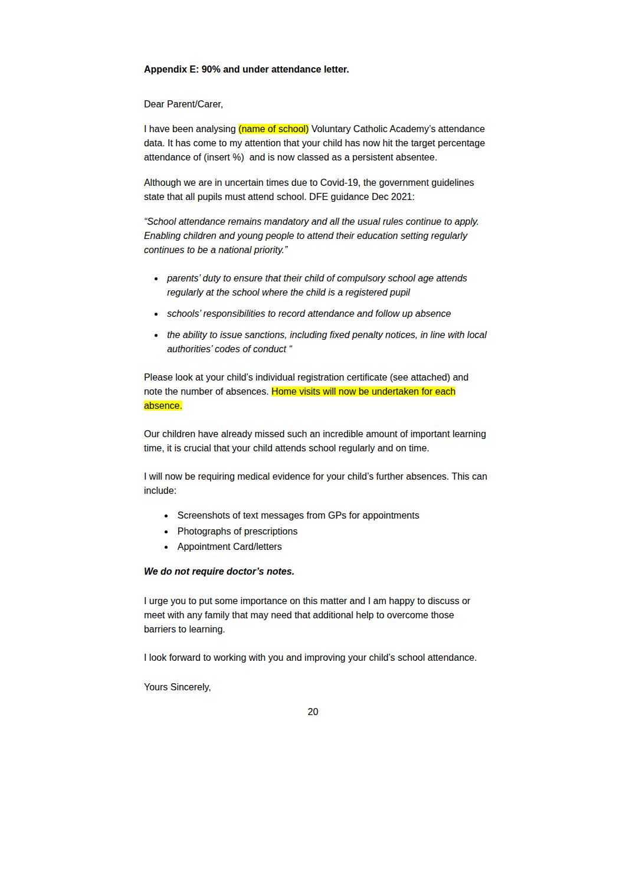Appendix E: 90% and under attendance letter.
Dear Parent/Carer,
I have been analysing (name of school) Voluntary Catholic Academy’s attendance data. It has come to my attention that your child has now hit the target percentage attendance of (insert %) and is now classed as a persistent absentee.
Although we are in uncertain times due to Covid-19, the government guidelines state that all pupils must attend school. DFE guidance Dec 2021:
“School attendance remains mandatory and all the usual rules continue to apply. Enabling children and young people to attend their education setting regularly continues to be a national priority.”
parents’ duty to ensure that their child of compulsory school age attends regularly at the school where the child is a registered pupil
schools’ responsibilities to record attendance and follow up absence
the ability to issue sanctions, including fixed penalty notices, in line with local authorities’ codes of conduct “
Please look at your child’s individual registration certificate (see attached) and note the number of absences. Home visits will now be undertaken for each absence.
Our children have already missed such an incredible amount of important learning time, it is crucial that your child attends school regularly and on time.
I will now be requiring medical evidence for your child’s further absences. This can include:
Screenshots of text messages from GPs for appointments
Photographs of prescriptions
Appointment Card/letters
We do not require doctor’s notes.
I urge you to put some importance on this matter and I am happy to discuss or meet with any family that may need that additional help to overcome those barriers to learning.
I look forward to working with you and improving your child’s school attendance.
Yours Sincerely,
20